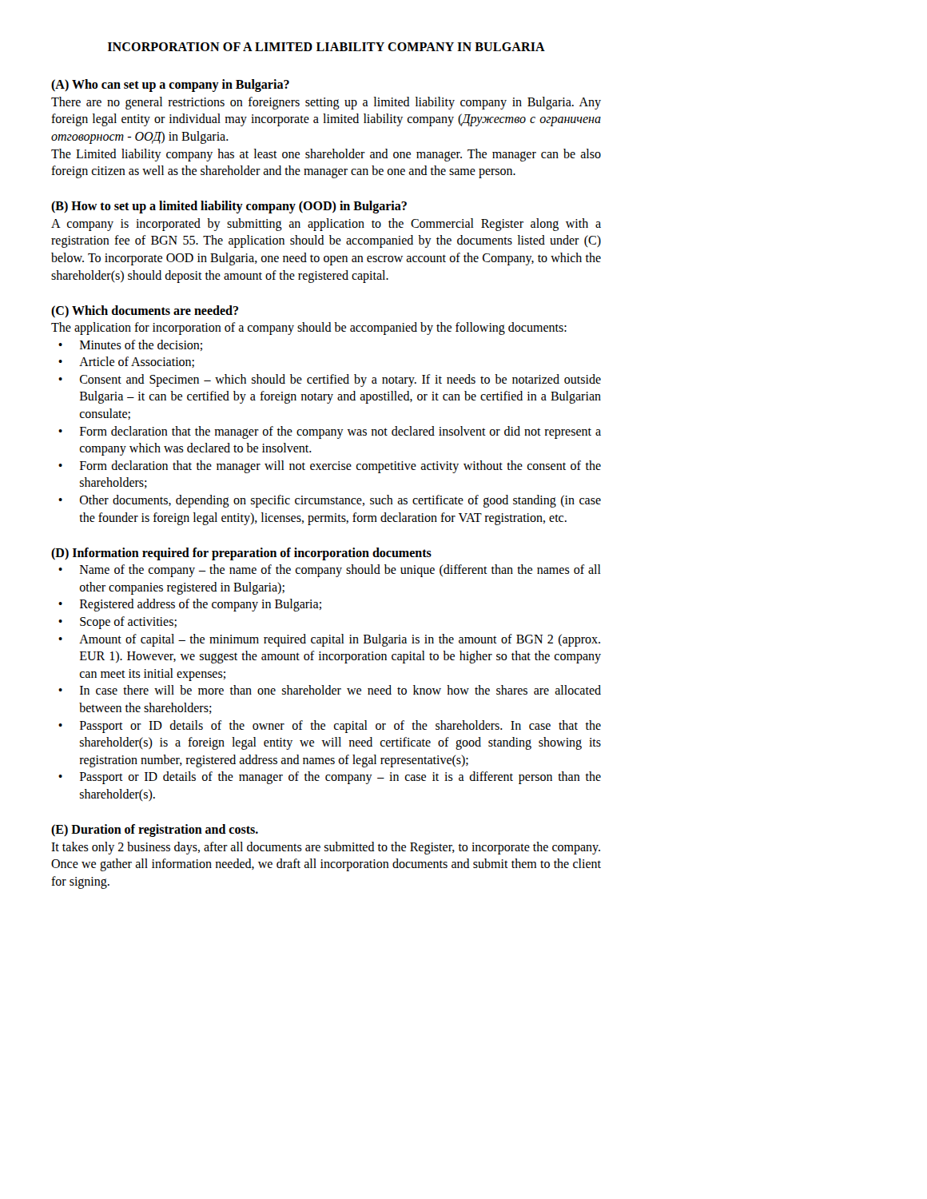INCORPORATION OF A LIMITED LIABILITY COMPANY IN BULGARIA
(A) Who can set up a company in Bulgaria?
There are no general restrictions on foreigners setting up a limited liability company in Bulgaria. Any foreign legal entity or individual may incorporate a limited liability company (Дружество с ограничена отговорност - ООД) in Bulgaria.
The Limited liability company has at least one shareholder and one manager. The manager can be also foreign citizen as well as the shareholder and the manager can be one and the same person.
(B) How to set up a limited liability company (OOD) in Bulgaria?
A company is incorporated by submitting an application to the Commercial Register along with a registration fee of BGN 55. The application should be accompanied by the documents listed under (C) below. To incorporate OOD in Bulgaria, one need to open an escrow account of the Company, to which the shareholder(s) should deposit the amount of the registered capital.
(C) Which documents are needed?
The application for incorporation of a company should be accompanied by the following documents:
Minutes of the decision;
Article of Association;
Consent and Specimen – which should be certified by a notary. If it needs to be notarized outside Bulgaria – it can be certified by a foreign notary and apostilled, or it can be certified in a Bulgarian consulate;
Form declaration that the manager of the company was not declared insolvent or did not represent a company which was declared to be insolvent.
Form declaration that the manager will not exercise competitive activity without the consent of the shareholders;
Other documents, depending on specific circumstance, such as certificate of good standing (in case the founder is foreign legal entity), licenses, permits, form declaration for VAT registration, etc.
(D) Information required for preparation of incorporation documents
Name of the company – the name of the company should be unique (different than the names of all other companies registered in Bulgaria);
Registered address of the company in Bulgaria;
Scope of activities;
Amount of capital – the minimum required capital in Bulgaria is in the amount of BGN 2 (approx. EUR 1). However, we suggest the amount of incorporation capital to be higher so that the company can meet its initial expenses;
In case there will be more than one shareholder we need to know how the shares are allocated between the shareholders;
Passport or ID details of the owner of the capital or of the shareholders. In case that the shareholder(s) is a foreign legal entity we will need certificate of good standing showing its registration number, registered address and names of legal representative(s);
Passport or ID details of the manager of the company – in case it is a different person than the shareholder(s).
(E) Duration of registration and costs.
It takes only 2 business days, after all documents are submitted to the Register, to incorporate the company. Once we gather all information needed, we draft all incorporation documents and submit them to the client for signing.